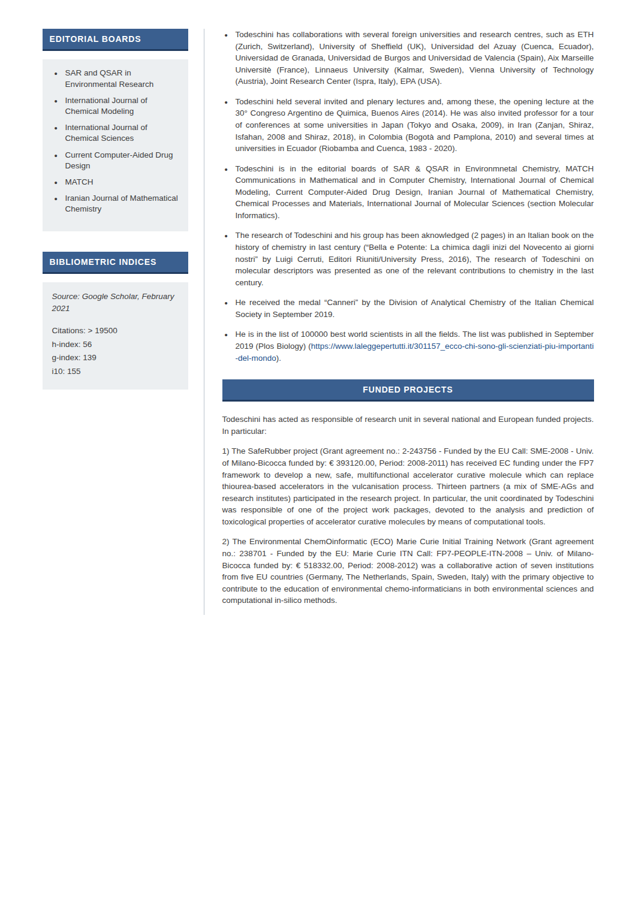EDITORIAL BOARDS
SAR and QSAR in Environmental Research
International Journal of Chemical Modeling
International Journal of Chemical Sciences
Current Computer-Aided Drug Design
MATCH
Iranian Journal of Mathematical Chemistry
BIBLIOMETRIC INDICES
Source: Google Scholar, February 2021
Citations: > 19500
h-index: 56
g-index: 139
i10: 155
Todeschini has collaborations with several foreign universities and research centres, such as ETH (Zurich, Switzerland), University of Sheffield (UK), Universidad del Azuay (Cuenca, Ecuador), Universidad de Granada, Universidad de Burgos and Universidad de Valencia (Spain), Aix Marseille Universitè (France), Linnaeus University (Kalmar, Sweden), Vienna University of Technology (Austria), Joint Research Center (Ispra, Italy), EPA (USA).
Todeschini held several invited and plenary lectures and, among these, the opening lecture at the 30° Congreso Argentino de Quimica, Buenos Aires (2014). He was also invited professor for a tour of conferences at some universities in Japan (Tokyo and Osaka, 2009), in Iran (Zanjan, Shiraz, Isfahan, 2008 and Shiraz, 2018), in Colombia (Bogotà and Pamplona, 2010) and several times at universities in Ecuador (Riobamba and Cuenca, 1983 - 2020).
Todeschini is in the editorial boards of SAR & QSAR in Environmnetal Chemistry, MATCH Communications in Mathematical and in Computer Chemistry, International Journal of Chemical Modeling, Current Computer-Aided Drug Design, Iranian Journal of Mathematical Chemistry, Chemical Processes and Materials, International Journal of Molecular Sciences (section Molecular Informatics).
The research of Todeschini and his group has been aknowledged (2 pages) in an Italian book on the history of chemistry in last century (“Bella e Potente: La chimica dagli inizi del Novecento ai giorni nostri” by Luigi Cerruti, Editori Riuniti/University Press, 2016), The research of Todeschini on molecular descriptors was presented as one of the relevant contributions to chemistry in the last century.
He received the medal “Canneri” by the Division of Analytical Chemistry of the Italian Chemical Society in September 2019.
He is in the list of 100000 best world scientists in all the fields. The list was published in September 2019 (Plos Biology) (https://www.laleggepertutti.it/301157_ecco-chi-sono-gli-scienziati-piu-importanti-del-mondo).
FUNDED PROJECTS
Todeschini has acted as responsible of research unit in several national and European funded projects. In particular:
1) The SafeRubber project (Grant agreement no.: 2-243756 - Funded by the EU Call: SME-2008 - Univ. of Milano-Bicocca funded by: € 393120.00, Period: 2008-2011) has received EC funding under the FP7 framework to develop a new, safe, multifunctional accelerator curative molecule which can replace thiourea-based accelerators in the vulcanisation process. Thirteen partners (a mix of SME-AGs and research institutes) participated in the research project. In particular, the unit coordinated by Todeschini was responsible of one of the project work packages, devoted to the analysis and prediction of toxicological properties of accelerator curative molecules by means of computational tools.
2) The Environmental ChemOinformatic (ECO) Marie Curie Initial Training Network (Grant agreement no.: 238701 - Funded by the EU: Marie Curie ITN Call: FP7-PEOPLE-ITN-2008 – Univ. of Milano-Bicocca funded by: € 518332.00, Period: 2008-2012) was a collaborative action of seven institutions from five EU countries (Germany, The Netherlands, Spain, Sweden, Italy) with the primary objective to contribute to the education of environmental chemo-informaticians in both environmental sciences and computational in-silico methods.